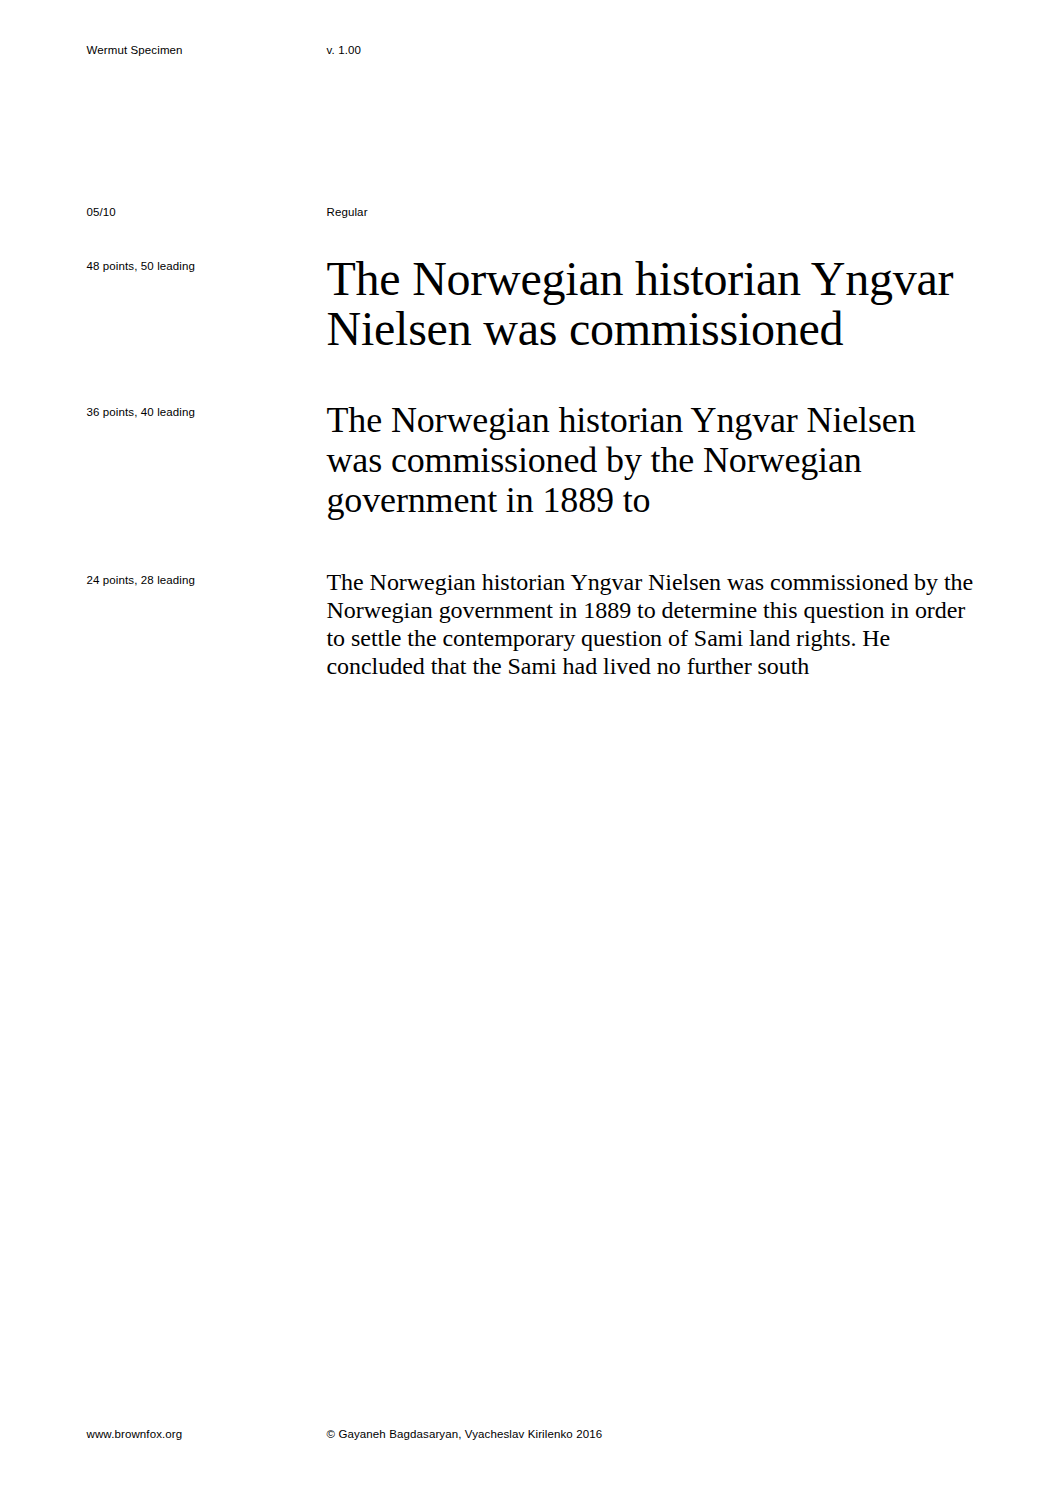Wermut Specimen
v. 1.00
05/10
Regular
48 points, 50 leading
The Norwegian historian Yngvar Nielsen was commissioned
36 points, 40 leading
The Norwegian his­torian Yngvar Nielsen was commissioned by the Norwegian govern­ment in 1889 to
24 points, 28 leading
The Norwegian historian Yngvar Nielsen was commissioned by the Norwegian government in 1889 to determine this question in order to settle the contemporary question of Sami land rights. He concluded that the Sami had lived no further south
www.brownfox.org
© Gayaneh Bagdasaryan, Vyacheslav Kirilenko 2016